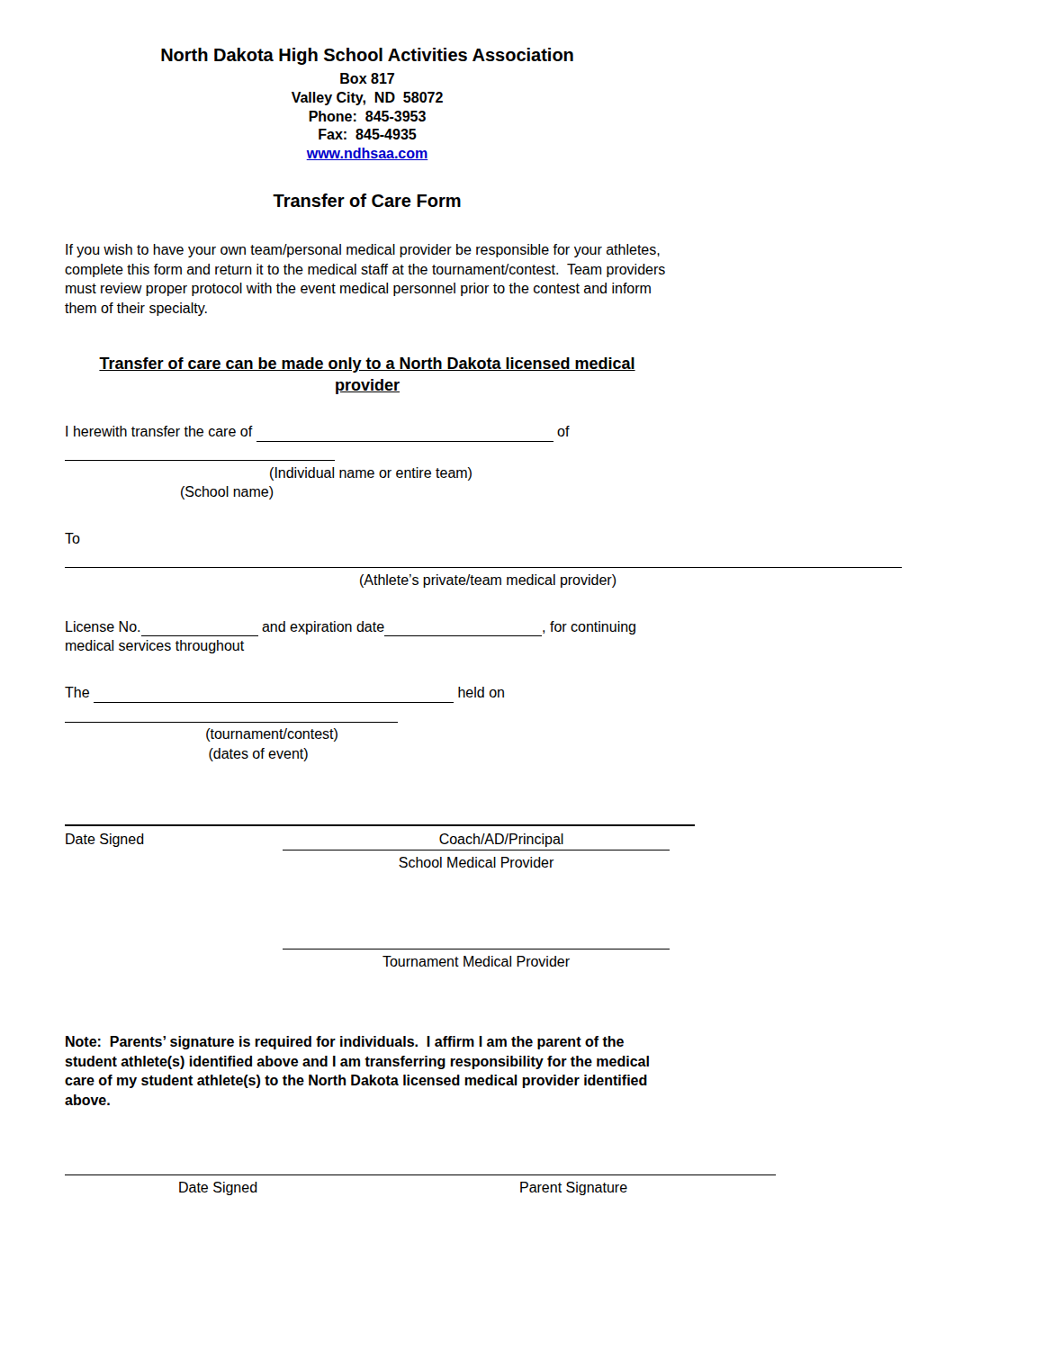North Dakota High School Activities Association
Box 817
Valley City, ND 58072
Phone: 845-3953
Fax: 845-4935
www.ndhsaa.com
Transfer of Care Form
If you wish to have your own team/personal medical provider be responsible for your athletes, complete this form and return it to the medical staff at the tournament/contest. Team providers must review proper protocol with the event medical personnel prior to the contest and inform them of their specialty.
Transfer of care can be made only to a North Dakota licensed medical provider
I herewith transfer the care of of
(Individual name or entire team)(School name)
To
(Athlete’s private/team medical provider)
License No. and expiration date , for continuing medical services throughout
The held on
(tournament/contest)(dates of event)
| Date Signed | Coach/AD/Principal |
| | School Medical Provider |
| | Tournament Medical Provider |
Note: Parents’ signature is required for individuals. I affirm I am the parent of the student athlete(s) identified above and I am transferring responsibility for the medical care of my student athlete(s) to the North Dakota licensed medical provider identified above.
| Date Signed | Parent Signature |